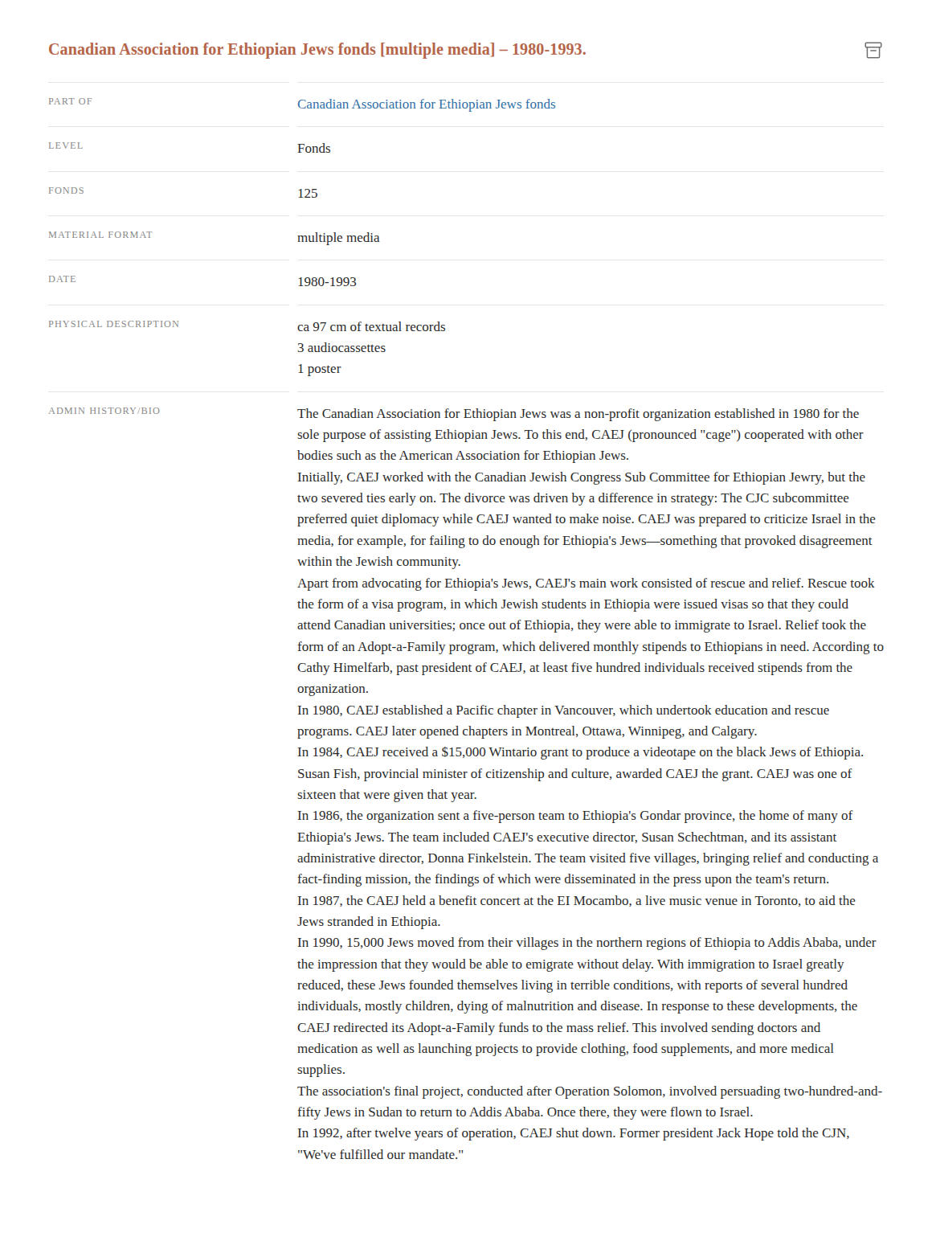Canadian Association for Ethiopian Jews fonds [multiple media] – 1980-1993.
Part Of
Canadian Association for Ethiopian Jews fonds
Level
Fonds
Fonds
125
Material Format
multiple media
Date
1980-1993
Physical Description
ca 97 cm of textual records 3 audiocassettes 1 poster
Admin History/Bio
The Canadian Association for Ethiopian Jews was a non-profit organization established in 1980 for the sole purpose of assisting Ethiopian Jews. To this end, CAEJ (pronounced "cage") cooperated with other bodies such as the American Association for Ethiopian Jews.
Initially, CAEJ worked with the Canadian Jewish Congress Sub Committee for Ethiopian Jewry, but the two severed ties early on. The divorce was driven by a difference in strategy: The CJC subcommittee preferred quiet diplomacy while CAEJ wanted to make noise. CAEJ was prepared to criticize Israel in the media, for example, for failing to do enough for Ethiopia's Jews—something that provoked disagreement within the Jewish community.
Apart from advocating for Ethiopia's Jews, CAEJ's main work consisted of rescue and relief. Rescue took the form of a visa program, in which Jewish students in Ethiopia were issued visas so that they could attend Canadian universities; once out of Ethiopia, they were able to immigrate to Israel. Relief took the form of an Adopt-a-Family program, which delivered monthly stipends to Ethiopians in need. According to Cathy Himelfarb, past president of CAEJ, at least five hundred individuals received stipends from the organization.
In 1980, CAEJ established a Pacific chapter in Vancouver, which undertook education and rescue programs. CAEJ later opened chapters in Montreal, Ottawa, Winnipeg, and Calgary.
In 1984, CAEJ received a $15,000 Wintario grant to produce a videotape on the black Jews of Ethiopia. Susan Fish, provincial minister of citizenship and culture, awarded CAEJ the grant. CAEJ was one of sixteen that were given that year.
In 1986, the organization sent a five-person team to Ethiopia's Gondar province, the home of many of Ethiopia's Jews. The team included CAEJ's executive director, Susan Schechtman, and its assistant administrative director, Donna Finkelstein. The team visited five villages, bringing relief and conducting a fact-finding mission, the findings of which were disseminated in the press upon the team's return.
In 1987, the CAEJ held a benefit concert at the EI Mocambo, a live music venue in Toronto, to aid the Jews stranded in Ethiopia.
In 1990, 15,000 Jews moved from their villages in the northern regions of Ethiopia to Addis Ababa, under the impression that they would be able to emigrate without delay. With immigration to Israel greatly reduced, these Jews founded themselves living in terrible conditions, with reports of several hundred individuals, mostly children, dying of malnutrition and disease. In response to these developments, the CAEJ redirected its Adopt-a-Family funds to the mass relief. This involved sending doctors and medication as well as launching projects to provide clothing, food supplements, and more medical supplies.
The association's final project, conducted after Operation Solomon, involved persuading two-hundred-and-fifty Jews in Sudan to return to Addis Ababa. Once there, they were flown to Israel.
In 1992, after twelve years of operation, CAEJ shut down. Former president Jack Hope told the CJN, "We've fulfilled our mandate."